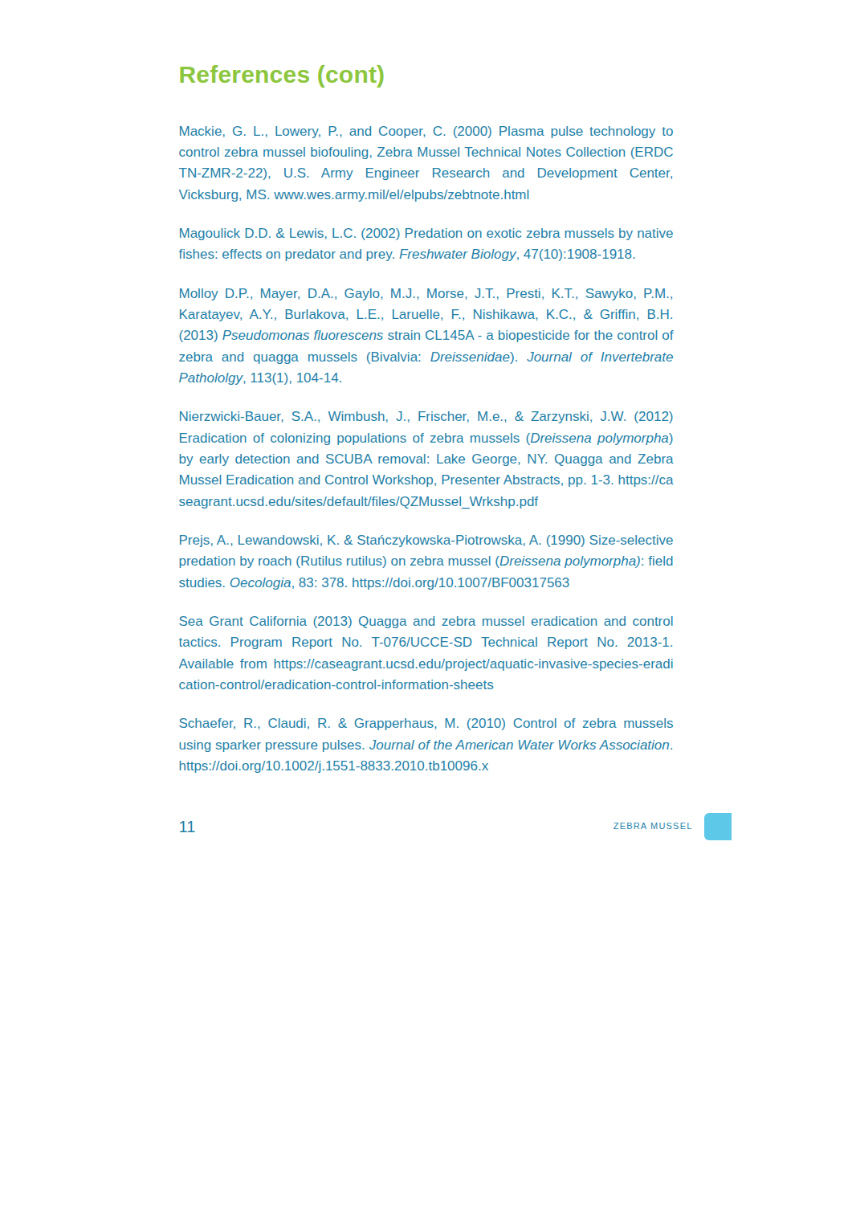References (cont)
Mackie, G. L., Lowery, P., and Cooper, C. (2000) Plasma pulse technology to control zebra mussel biofouling, Zebra Mussel Technical Notes Collection (ERDC TN-ZMR-2-22), U.S. Army Engineer Research and Development Center, Vicksburg, MS. www.wes.army.mil/el/elpubs/zebtnote.html
Magoulick D.D. & Lewis, L.C. (2002) Predation on exotic zebra mussels by native fishes: effects on predator and prey. Freshwater Biology, 47(10):1908-1918.
Molloy D.P., Mayer, D.A., Gaylo, M.J., Morse, J.T., Presti, K.T., Sawyko, P.M., Karatayev, A.Y., Burlakova, L.E., Laruelle, F., Nishikawa, K.C., & Griffin, B.H. (2013) Pseudomonas fluorescens strain CL145A - a biopesticide for the control of zebra and quagga mussels (Bivalvia: Dreissenidae). Journal of Invertebrate Pathololgy, 113(1), 104-14.
Nierzwicki-Bauer, S.A., Wimbush, J., Frischer, M.e., & Zarzynski, J.W. (2012) Eradication of colonizing populations of zebra mussels (Dreissena polymorpha) by early detection and SCUBA removal: Lake George, NY. Quagga and Zebra Mussel Eradication and Control Workshop, Presenter Abstracts, pp. 1-3. https://caseagrant.ucsd.edu/sites/default/files/QZMussel_Wrkshp.pdf
Prejs, A., Lewandowski, K. & Stańczykowska-Piotrowska, A. (1990) Size-selective predation by roach (Rutilus rutilus) on zebra mussel (Dreissena polymorpha): field studies. Oecologia, 83: 378. https://doi.org/10.1007/BF00317563
Sea Grant California (2013) Quagga and zebra mussel eradication and control tactics. Program Report No. T-076/UCCE-SD Technical Report No. 2013-1. Available from https://caseagrant.ucsd.edu/project/aquatic-invasive-species-eradication-control/eradication-control-information-sheets
Schaefer, R., Claudi, R. & Grapperhaus, M. (2010) Control of zebra mussels using sparker pressure pulses. Journal of the American Water Works Association. https://doi.org/10.1002/j.1551-8833.2010.tb10096.x
11
Zebra Mussel